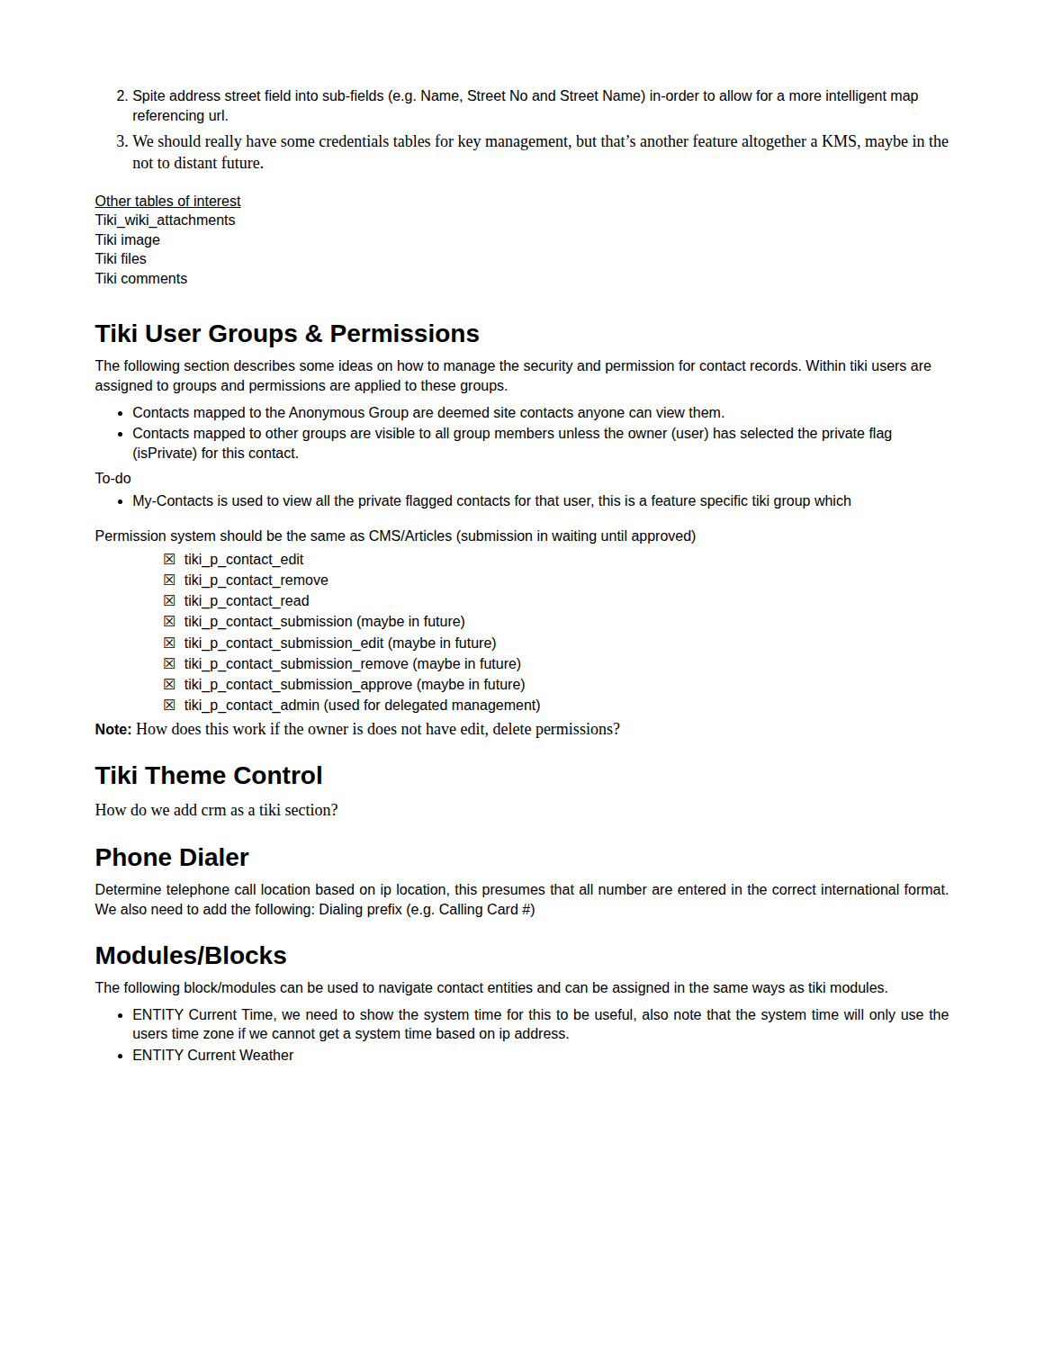Spite address street field into sub-fields (e.g. Name, Street No and Street Name) in-order to allow for a more intelligent map referencing url.
We should really have some credentials tables for key management, but that’s another feature altogether a KMS, maybe in the not to distant future.
Other tables of interest
Tiki_wiki_attachments
Tiki image
Tiki files
Tiki comments
Tiki User Groups & Permissions
The following section describes some ideas on how to manage the security and permission for contact records. Within tiki users are assigned to groups and permissions are applied to these groups.
Contacts mapped to the Anonymous Group are deemed site contacts anyone can view them.
Contacts mapped to other groups are visible to all group members unless the owner (user) has selected the private flag (isPrivate) for this contact.
To-do
My-Contacts is used to view all the private flagged contacts for that user, this is a feature specific tiki group which
Permission system should be the same as CMS/Articles (submission in waiting until approved)
tiki_p_contact_edit
tiki_p_contact_remove
tiki_p_contact_read
tiki_p_contact_submission (maybe in future)
tiki_p_contact_submission_edit (maybe in future)
tiki_p_contact_submission_remove (maybe in future)
tiki_p_contact_submission_approve (maybe in future)
tiki_p_contact_admin (used for delegated management)
Note: How does this work if the owner is does not have edit, delete permissions?
Tiki Theme Control
How do we add crm as a tiki section?
Phone Dialer
Determine telephone call location based on ip location, this presumes that all number are entered in the correct international format. We also need to add the following: Dialing prefix (e.g. Calling Card #)
Modules/Blocks
The following block/modules can be used to navigate contact entities and can be assigned in the same ways as tiki modules.
ENTITY Current Time, we need to show the system time for this to be useful, also note that the system time will only use the users time zone if we cannot get a system time based on ip address.
ENTITY Current Weather